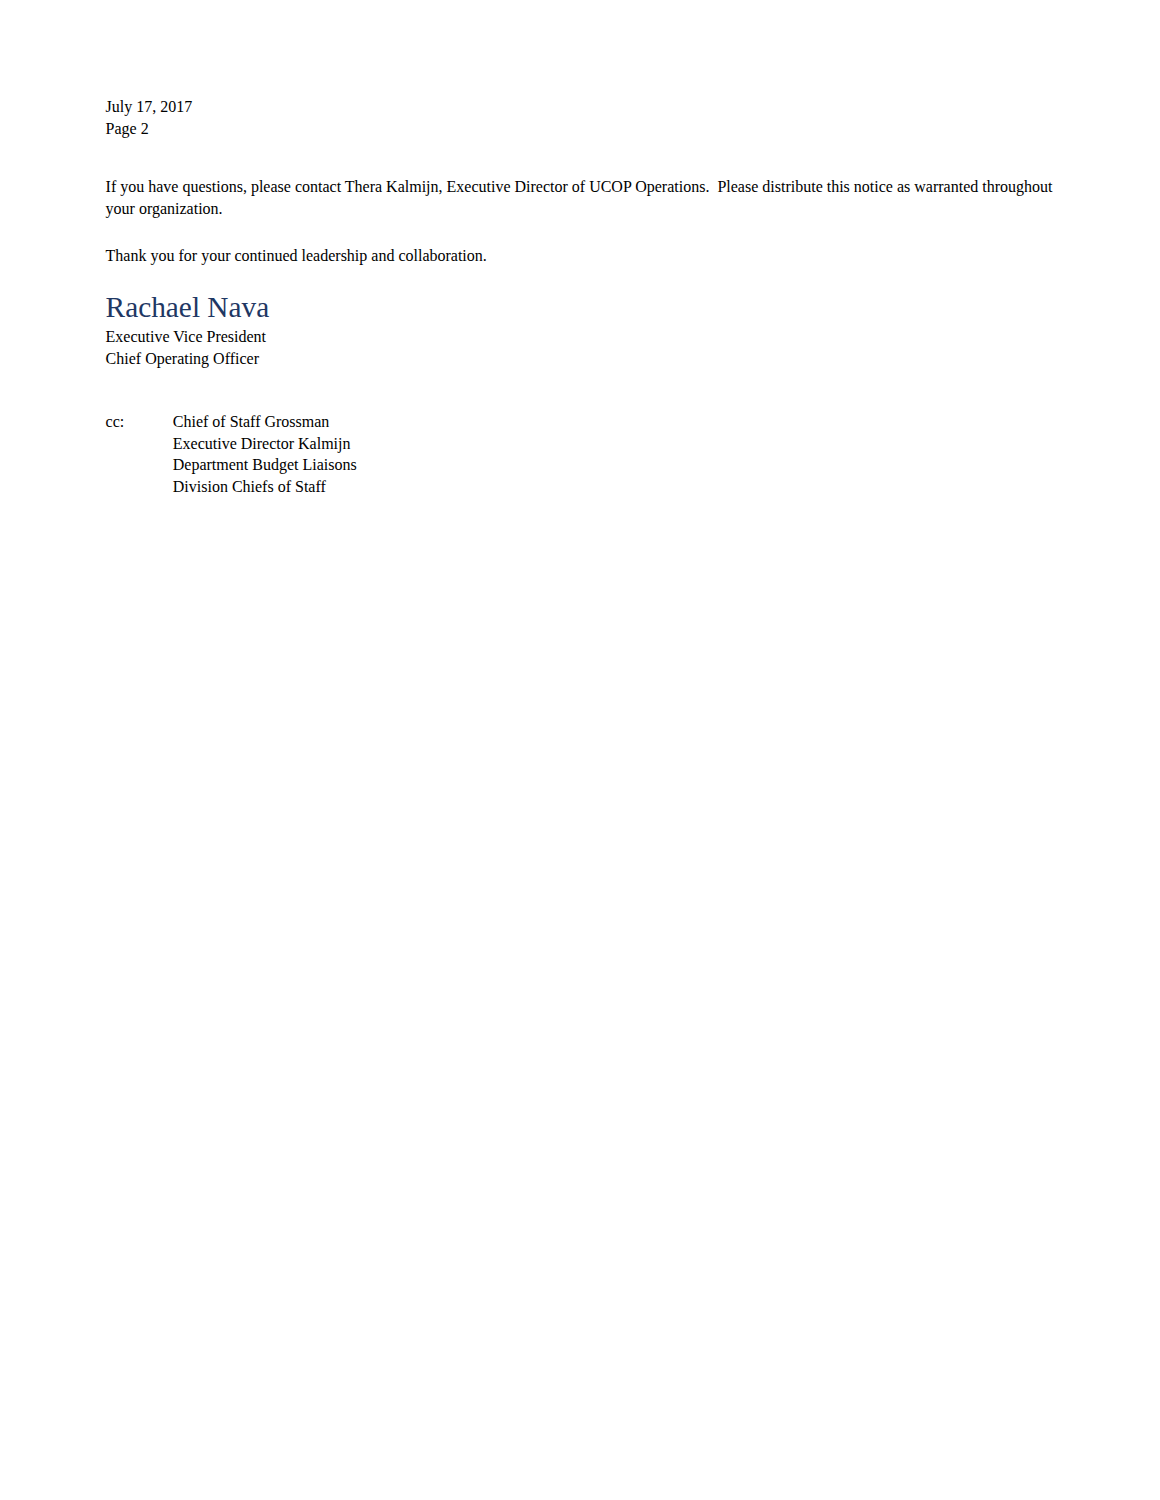July 17, 2017
Page 2
If you have questions, please contact Thera Kalmijn, Executive Director of UCOP Operations. Please distribute this notice as warranted throughout your organization.
Thank you for your continued leadership and collaboration.
Rachael Nava
Executive Vice President
Chief Operating Officer
cc:
Chief of Staff Grossman
Executive Director Kalmijn
Department Budget Liaisons
Division Chiefs of Staff